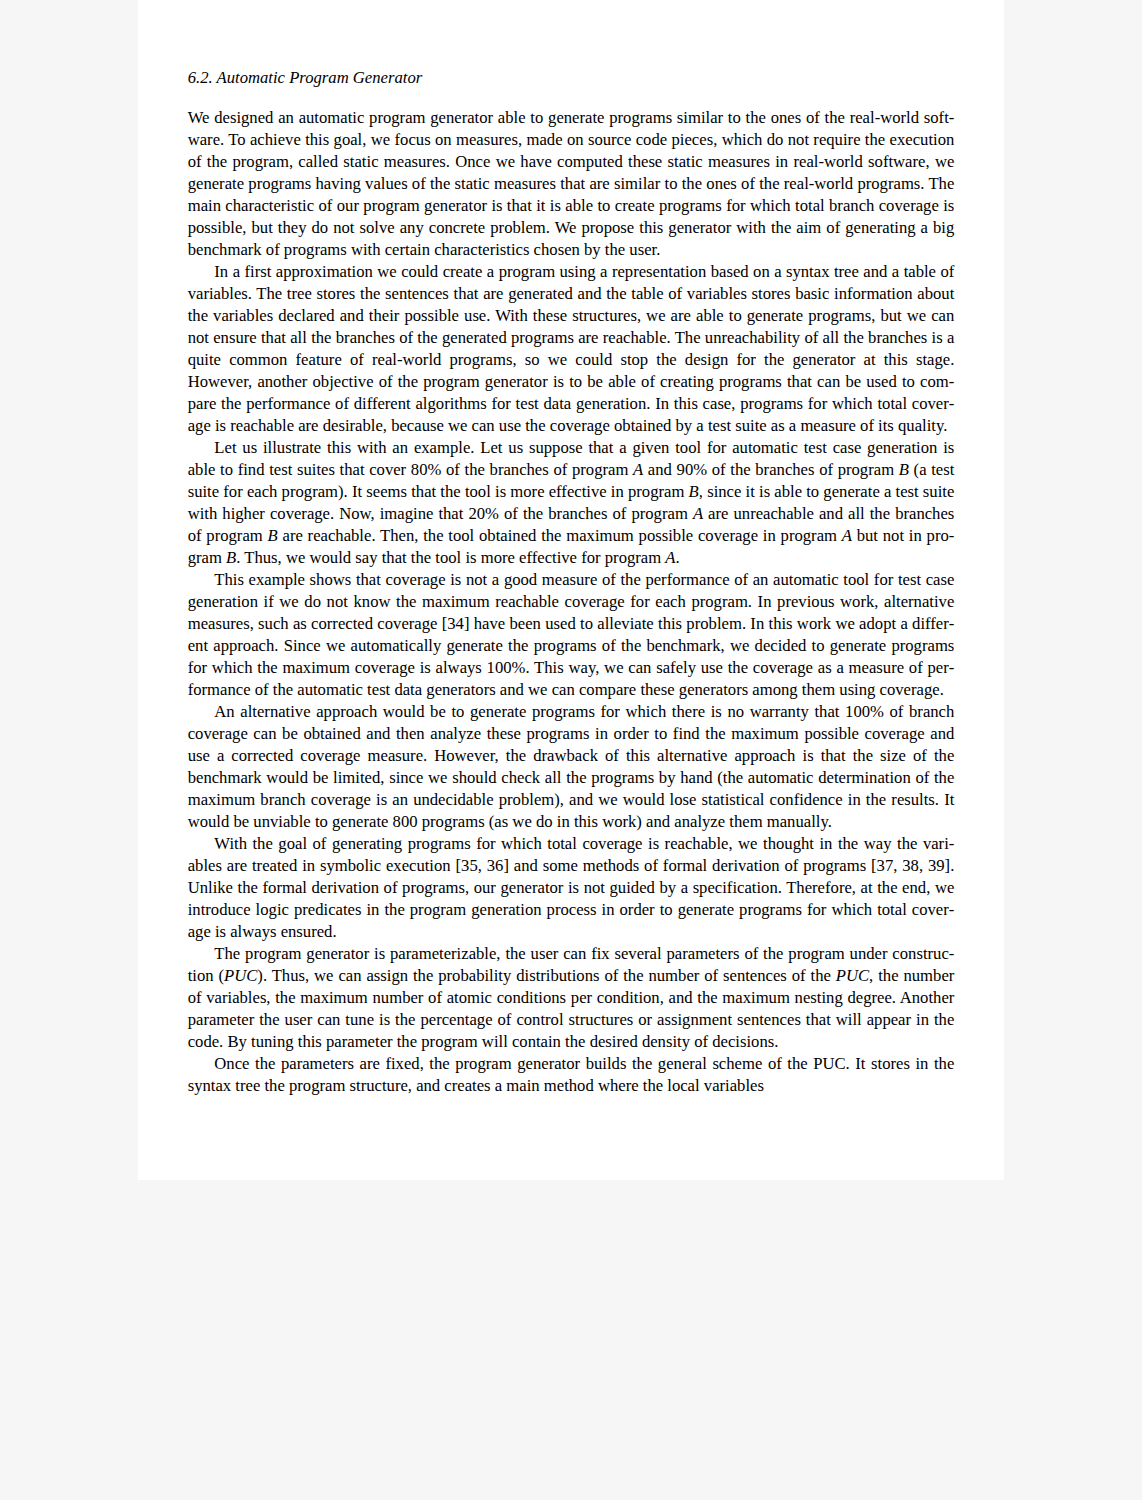6.2. Automatic Program Generator
We designed an automatic program generator able to generate programs similar to the ones of the real-world software. To achieve this goal, we focus on measures, made on source code pieces, which do not require the execution of the program, called static measures. Once we have computed these static measures in real-world software, we generate programs having values of the static measures that are similar to the ones of the real-world programs. The main characteristic of our program generator is that it is able to create programs for which total branch coverage is possible, but they do not solve any concrete problem. We propose this generator with the aim of generating a big benchmark of programs with certain characteristics chosen by the user.
In a first approximation we could create a program using a representation based on a syntax tree and a table of variables. The tree stores the sentences that are generated and the table of variables stores basic information about the variables declared and their possible use. With these structures, we are able to generate programs, but we can not ensure that all the branches of the generated programs are reachable. The unreachability of all the branches is a quite common feature of real-world programs, so we could stop the design for the generator at this stage. However, another objective of the program generator is to be able of creating programs that can be used to compare the performance of different algorithms for test data generation. In this case, programs for which total coverage is reachable are desirable, because we can use the coverage obtained by a test suite as a measure of its quality.
Let us illustrate this with an example. Let us suppose that a given tool for automatic test case generation is able to find test suites that cover 80% of the branches of program A and 90% of the branches of program B (a test suite for each program). It seems that the tool is more effective in program B, since it is able to generate a test suite with higher coverage. Now, imagine that 20% of the branches of program A are unreachable and all the branches of program B are reachable. Then, the tool obtained the maximum possible coverage in program A but not in program B. Thus, we would say that the tool is more effective for program A.
This example shows that coverage is not a good measure of the performance of an automatic tool for test case generation if we do not know the maximum reachable coverage for each program. In previous work, alternative measures, such as corrected coverage [34] have been used to alleviate this problem. In this work we adopt a different approach. Since we automatically generate the programs of the benchmark, we decided to generate programs for which the maximum coverage is always 100%. This way, we can safely use the coverage as a measure of performance of the automatic test data generators and we can compare these generators among them using coverage.
An alternative approach would be to generate programs for which there is no warranty that 100% of branch coverage can be obtained and then analyze these programs in order to find the maximum possible coverage and use a corrected coverage measure. However, the drawback of this alternative approach is that the size of the benchmark would be limited, since we should check all the programs by hand (the automatic determination of the maximum branch coverage is an undecidable problem), and we would lose statistical confidence in the results. It would be unviable to generate 800 programs (as we do in this work) and analyze them manually.
With the goal of generating programs for which total coverage is reachable, we thought in the way the variables are treated in symbolic execution [35, 36] and some methods of formal derivation of programs [37, 38, 39]. Unlike the formal derivation of programs, our generator is not guided by a specification. Therefore, at the end, we introduce logic predicates in the program generation process in order to generate programs for which total coverage is always ensured.
The program generator is parameterizable, the user can fix several parameters of the program under construction (PUC). Thus, we can assign the probability distributions of the number of sentences of the PUC, the number of variables, the maximum number of atomic conditions per condition, and the maximum nesting degree. Another parameter the user can tune is the percentage of control structures or assignment sentences that will appear in the code. By tuning this parameter the program will contain the desired density of decisions.
Once the parameters are fixed, the program generator builds the general scheme of the PUC. It stores in the syntax tree the program structure, and creates a main method where the local variables